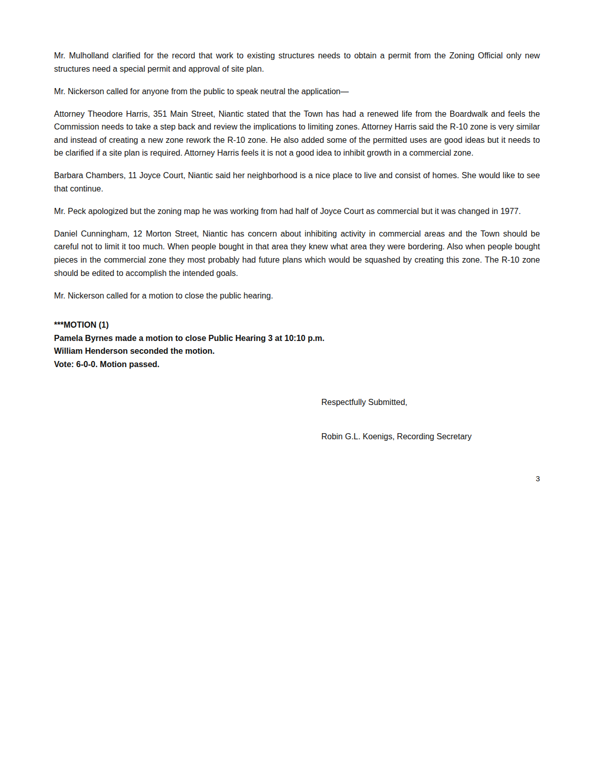Mr. Mulholland clarified for the record that work to existing structures needs to obtain a permit from the Zoning Official only new structures need a special permit and approval of site plan.
Mr. Nickerson called for anyone from the public to speak neutral the application—
Attorney Theodore Harris, 351 Main Street, Niantic stated that the Town has had a renewed life from the Boardwalk and feels the Commission needs to take a step back and review the implications to limiting zones. Attorney Harris said the R-10 zone is very similar and instead of creating a new zone rework the R-10 zone. He also added some of the permitted uses are good ideas but it needs to be clarified if a site plan is required. Attorney Harris feels it is not a good idea to inhibit growth in a commercial zone.
Barbara Chambers, 11 Joyce Court, Niantic said her neighborhood is a nice place to live and consist of homes. She would like to see that continue.
Mr. Peck apologized but the zoning map he was working from had half of Joyce Court as commercial but it was changed in 1977.
Daniel Cunningham, 12 Morton Street, Niantic has concern about inhibiting activity in commercial areas and the Town should be careful not to limit it too much. When people bought in that area they knew what area they were bordering. Also when people bought pieces in the commercial zone they most probably had future plans which would be squashed by creating this zone. The R-10 zone should be edited to accomplish the intended goals.
Mr. Nickerson called for a motion to close the public hearing.
***MOTION (1)
Pamela Byrnes made a motion to close Public Hearing 3 at 10:10 p.m.
William Henderson seconded the motion.
Vote: 6-0-0. Motion passed.
Respectfully Submitted,
Robin G.L. Koenigs, Recording Secretary
3